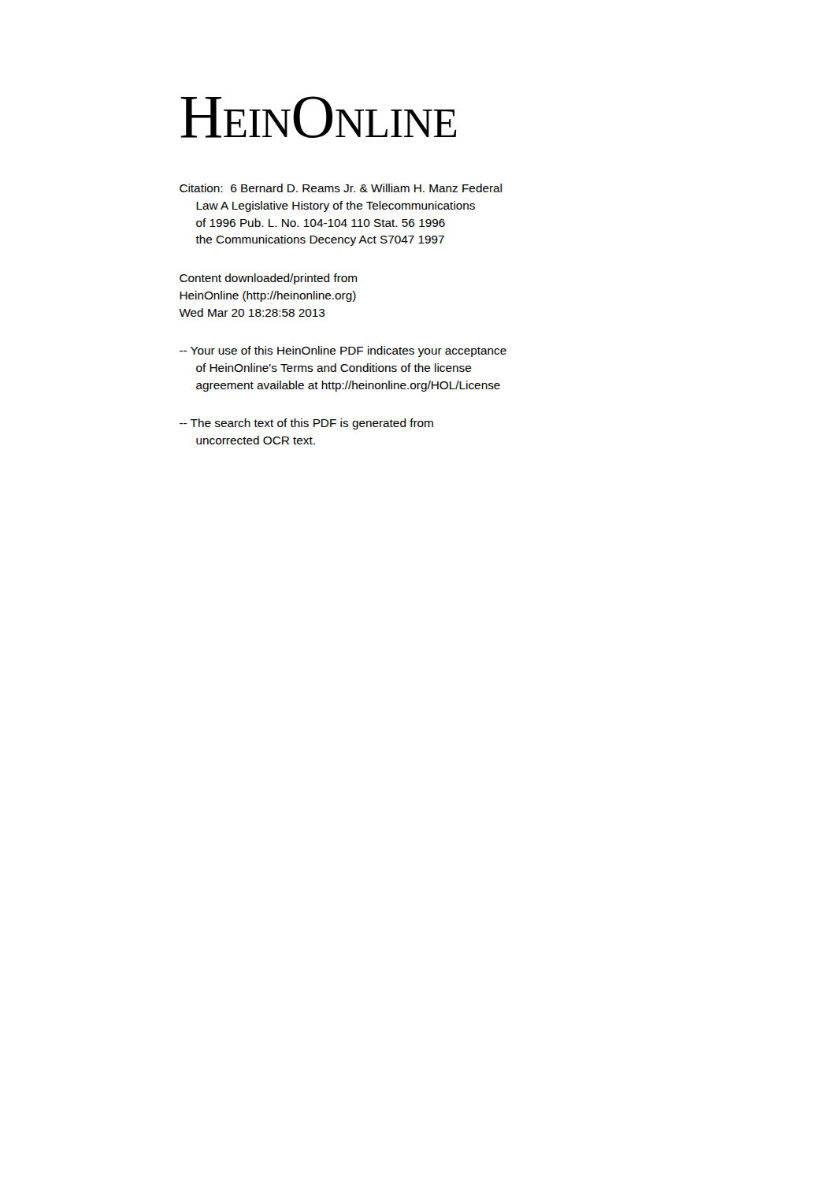HEINONLINE
Citation: 6 Bernard D. Reams Jr. & William H. Manz Federal
Law A Legislative History of the Telecommunications
of 1996 Pub. L. No. 104-104 110 Stat. 56 1996
the Communications Decency Act S7047 1997
Content downloaded/printed from
HeinOnline (http://heinonline.org)
Wed Mar 20 18:28:58 2013
-- Your use of this HeinOnline PDF indicates your acceptance
of HeinOnline's Terms and Conditions of the license
agreement available at http://heinonline.org/HOL/License
-- The search text of this PDF is generated from
uncorrected OCR text.